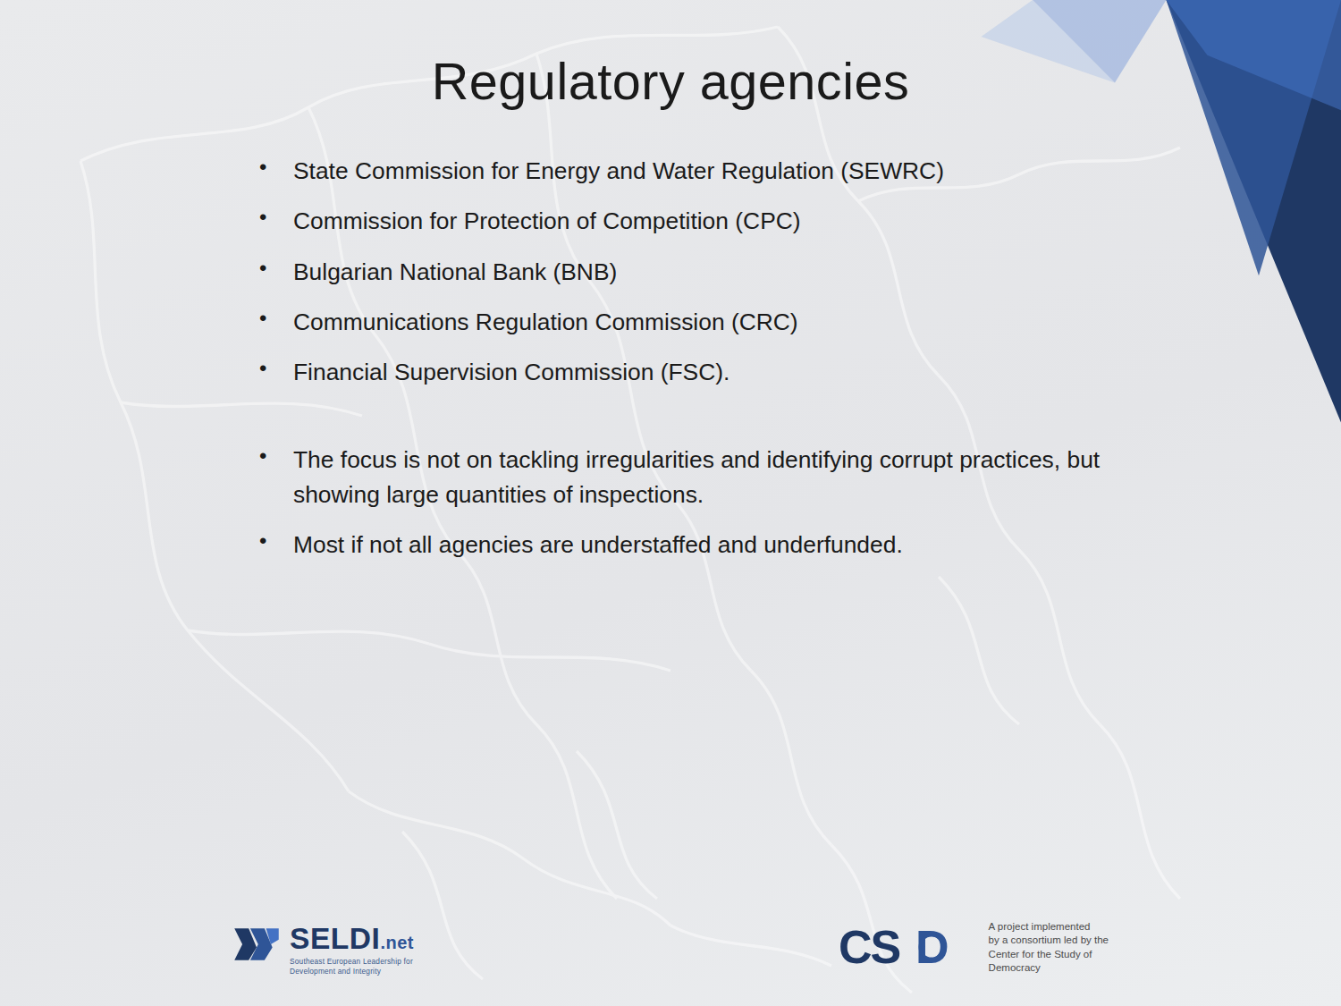Regulatory agencies
State Commission for Energy and Water Regulation (SEWRC)
Commission for Protection of Competition (CPC)
Bulgarian National Bank (BNB)
Communications Regulation Commission (CRC)
Financial Supervision Commission (FSC).
The focus is not on tackling irregularities and identifying corrupt practices, but showing large quantities of inspections.
Most if not all agencies are understaffed and underfunded.
SELDI.net
Southeast European Leadership for
Development and Integrity
CS D
A project implemented
by a consortium led by the
Center for the Study of
Democracy